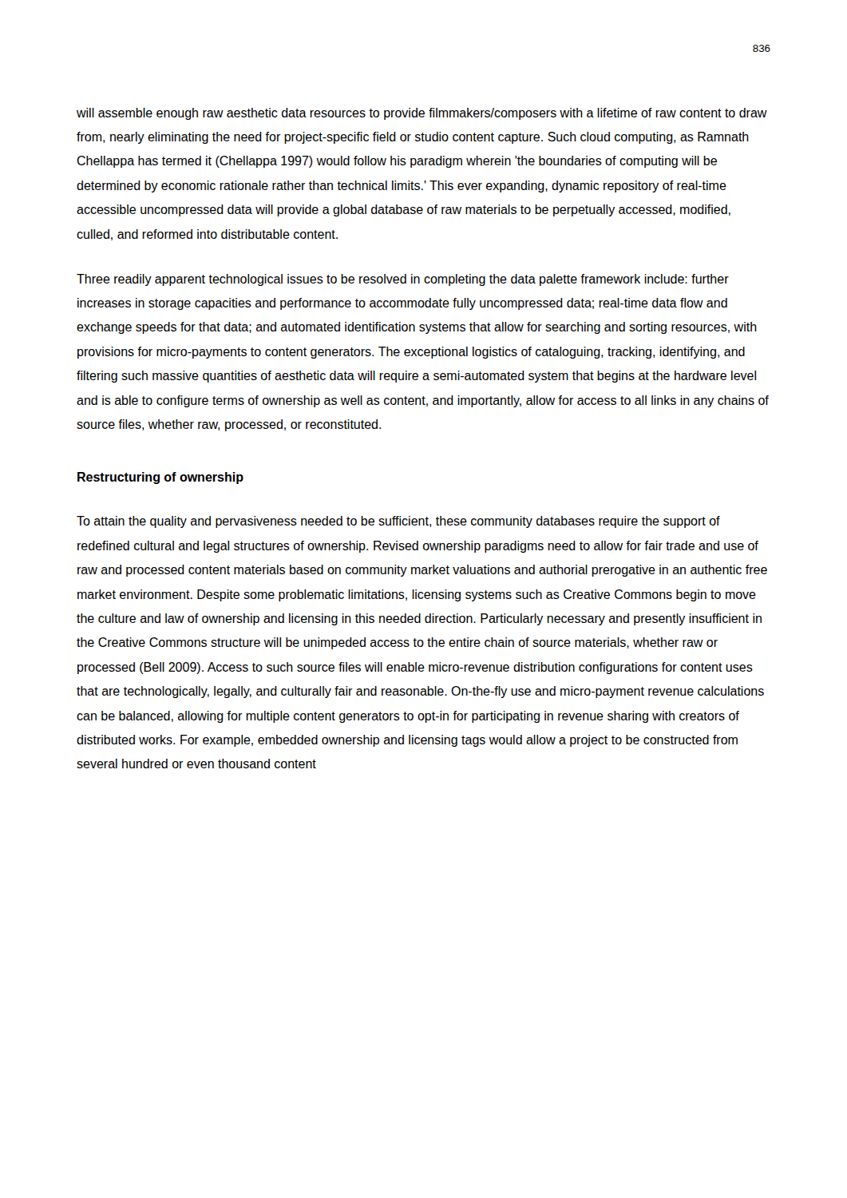836
will assemble enough raw aesthetic data resources to provide filmmakers/composers with a lifetime of raw content to draw from, nearly eliminating the need for project-specific field or studio content capture. Such cloud computing, as Ramnath Chellappa has termed it (Chellappa 1997) would follow his paradigm wherein 'the boundaries of computing will be determined by economic rationale rather than technical limits.' This ever expanding, dynamic repository of real-time accessible uncompressed data will provide a global database of raw materials to be perpetually accessed, modified, culled, and reformed into distributable content.
Three readily apparent technological issues to be resolved in completing the data palette framework include: further increases in storage capacities and performance to accommodate fully uncompressed data; real-time data flow and exchange speeds for that data; and automated identification systems that allow for searching and sorting resources, with provisions for micro-payments to content generators. The exceptional logistics of cataloguing, tracking, identifying, and filtering such massive quantities of aesthetic data will require a semi-automated system that begins at the hardware level and is able to configure terms of ownership as well as content, and importantly, allow for access to all links in any chains of source files, whether raw, processed, or reconstituted.
Restructuring of ownership
To attain the quality and pervasiveness needed to be sufficient, these community databases require the support of redefined cultural and legal structures of ownership. Revised ownership paradigms need to allow for fair trade and use of raw and processed content materials based on community market valuations and authorial prerogative in an authentic free market environment. Despite some problematic limitations, licensing systems such as Creative Commons begin to move the culture and law of ownership and licensing in this needed direction. Particularly necessary and presently insufficient in the Creative Commons structure will be unimpeded access to the entire chain of source materials, whether raw or processed (Bell 2009). Access to such source files will enable micro-revenue distribution configurations for content uses that are technologically, legally, and culturally fair and reasonable. On-the-fly use and micro-payment revenue calculations can be balanced, allowing for multiple content generators to opt-in for participating in revenue sharing with creators of distributed works. For example, embedded ownership and licensing tags would allow a project to be constructed from several hundred or even thousand content